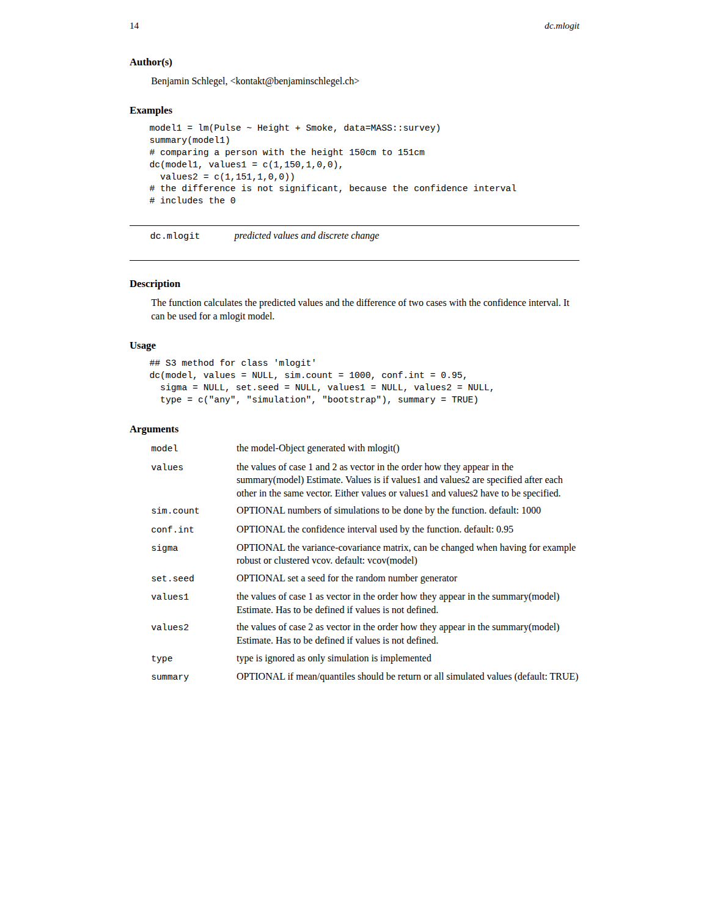14 dc.mlogit
Author(s)
Benjamin Schlegel, <kontakt@benjaminschlegel.ch>
Examples
model1 = lm(Pulse ~ Height + Smoke, data=MASS::survey)
summary(model1)
# comparing a person with the height 150cm to 151cm
dc(model1, values1 = c(1,150,1,0,0),
  values2 = c(1,151,1,0,0))
# the difference is not significant, because the confidence interval
# includes the 0
dc.mlogit predicted values and discrete change
Description
The function calculates the predicted values and the difference of two cases with the confidence interval. It can be used for a mlogit model.
Usage
## S3 method for class 'mlogit'
dc(model, values = NULL, sim.count = 1000, conf.int = 0.95,
  sigma = NULL, set.seed = NULL, values1 = NULL, values2 = NULL,
  type = c("any", "simulation", "bootstrap"), summary = TRUE)
Arguments
model
the model-Object generated with mlogit()
values
the values of case 1 and 2 as vector in the order how they appear in the summary(model) Estimate. Values is if values1 and values2 are specified after each other in the same vector. Either values or values1 and values2 have to be specified.
sim.count
OPTIONAL numbers of simulations to be done by the function. default: 1000
conf.int
OPTIONAL the confidence interval used by the function. default: 0.95
sigma
OPTIONAL the variance-covariance matrix, can be changed when having for example robust or clustered vcov. default: vcov(model)
set.seed
OPTIONAL set a seed for the random number generator
values1
the values of case 1 as vector in the order how they appear in the summary(model) Estimate. Has to be defined if values is not defined.
values2
the values of case 2 as vector in the order how they appear in the summary(model) Estimate. Has to be defined if values is not defined.
type
type is ignored as only simulation is implemented
summary
OPTIONAL if mean/quantiles should be return or all simulated values (default: TRUE)